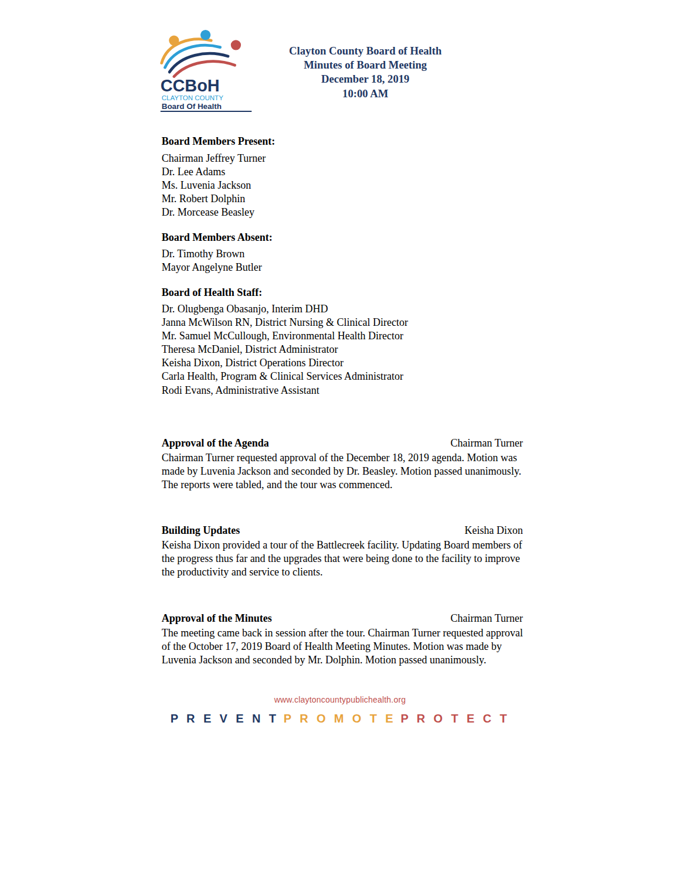CCBoH CLAYTON COUNTY Board Of Health
Clayton County Board of Health
Minutes of Board Meeting
December 18, 2019
10:00 AM
Board Members Present:
Chairman Jeffrey Turner
Dr. Lee Adams
Ms. Luvenia Jackson
Mr. Robert Dolphin
Dr. Morcease Beasley
Board Members Absent:
Dr. Timothy Brown
Mayor Angelyne Butler
Board of Health Staff:
Dr. Olugbenga Obasanjo, Interim DHD
Janna McWilson RN, District Nursing & Clinical Director
Mr. Samuel McCullough, Environmental Health Director
Theresa McDaniel, District Administrator
Keisha Dixon, District Operations Director
Carla Health, Program & Clinical Services Administrator
Rodi Evans, Administrative Assistant
Approval of the Agenda
Chairman Turner
Chairman Turner requested approval of the December 18, 2019 agenda. Motion was made by Luvenia Jackson and seconded by Dr. Beasley. Motion passed unanimously. The reports were tabled, and the tour was commenced.
Building Updates
Keisha Dixon
Keisha Dixon provided a tour of the Battlecreek facility. Updating Board members of the progress thus far and the upgrades that were being done to the facility to improve the productivity and service to clients.
Approval of the Minutes
Chairman Turner
The meeting came back in session after the tour. Chairman Turner requested approval of the October 17, 2019 Board of Health Meeting Minutes. Motion was made by Luvenia Jackson and seconded by Mr. Dolphin. Motion passed unanimously.
www.claytoncountypublichealth.org
P R E V E N T P R O M O T E P R O T E C T